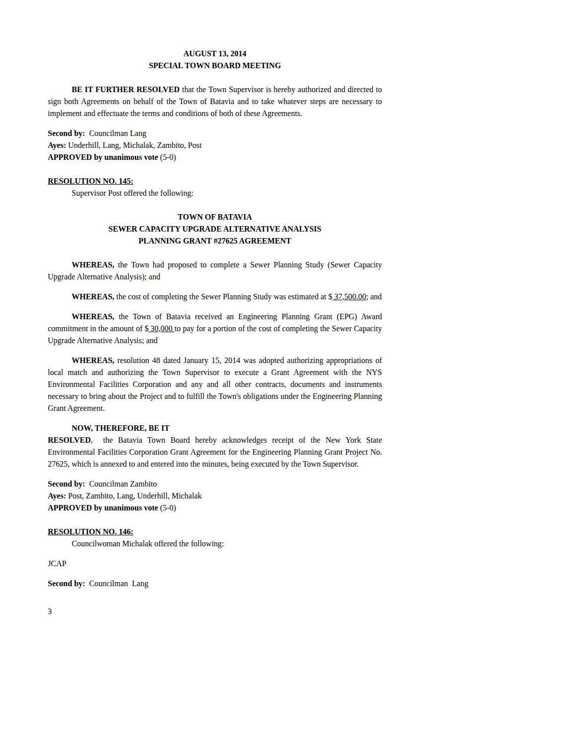AUGUST 13, 2014
SPECIAL TOWN BOARD MEETING
BE IT FURTHER RESOLVED that the Town Supervisor is hereby authorized and directed to sign both Agreements on behalf of the Town of Batavia and to take whatever steps are necessary to implement and effectuate the terms and conditions of both of these Agreements.
Second by: Councilman Lang
Ayes: Underhill, Lang, Michalak, Zambito, Post
APPROVED by unanimous vote (5-0)
RESOLUTION NO. 145:
Supervisor Post offered the following:
TOWN OF BATAVIA
SEWER CAPACITY UPGRADE ALTERNATIVE ANALYSIS
PLANNING GRANT #27625 AGREEMENT
WHEREAS, the Town had proposed to complete a Sewer Planning Study (Sewer Capacity Upgrade Alternative Analysis); and
WHEREAS, the cost of completing the Sewer Planning Study was estimated at $ 37,500.00; and
WHEREAS, the Town of Batavia received an Engineering Planning Grant (EPG) Award commitment in the amount of $ 30,000 to pay for a portion of the cost of completing the Sewer Capacity Upgrade Alternative Analysis; and
WHEREAS, resolution 48 dated January 15, 2014 was adopted authorizing appropriations of local match and authorizing the Town Supervisor to execute a Grant Agreement with the NYS Environmental Facilities Corporation and any and all other contracts, documents and instruments necessary to bring about the Project and to fulfill the Town's obligations under the Engineering Planning Grant Agreement.
NOW, THEREFORE, BE IT
RESOLVED, the Batavia Town Board hereby acknowledges receipt of the New York State Environmental Facilities Corporation Grant Agreement for the Engineering Planning Grant Project No. 27625, which is annexed to and entered into the minutes, being executed by the Town Supervisor.
Second by: Councilman Zambito
Ayes: Post, Zambito, Lang, Underhill, Michalak
APPROVED by unanimous vote (5-0)
RESOLUTION NO. 146:
Councilwoman Michalak offered the following:
JCAP
Second by: Councilman Lang
3